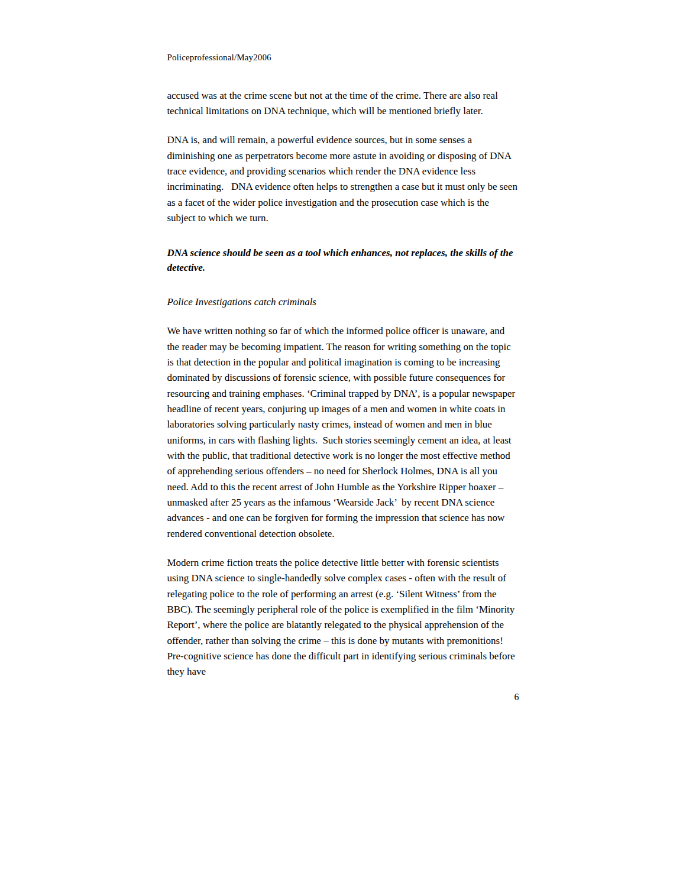Policeprofessional/May2006
accused was at the crime scene but not at the time of the crime. There are also real technical limitations on DNA technique, which will be mentioned briefly later.
DNA is, and will remain, a powerful evidence sources, but in some senses a diminishing one as perpetrators become more astute in avoiding or disposing of DNA trace evidence, and providing scenarios which render the DNA evidence less incriminating. DNA evidence often helps to strengthen a case but it must only be seen as a facet of the wider police investigation and the prosecution case which is the subject to which we turn.
DNA science should be seen as a tool which enhances, not replaces, the skills of the detective.
Police Investigations catch criminals
We have written nothing so far of which the informed police officer is unaware, and the reader may be becoming impatient. The reason for writing something on the topic is that detection in the popular and political imagination is coming to be increasing dominated by discussions of forensic science, with possible future consequences for resourcing and training emphases. ‘Criminal trapped by DNA’, is a popular newspaper headline of recent years, conjuring up images of a men and women in white coats in laboratories solving particularly nasty crimes, instead of women and men in blue uniforms, in cars with flashing lights. Such stories seemingly cement an idea, at least with the public, that traditional detective work is no longer the most effective method of apprehending serious offenders – no need for Sherlock Holmes, DNA is all you need. Add to this the recent arrest of John Humble as the Yorkshire Ripper hoaxer – unmasked after 25 years as the infamous ‘Wearside Jack’ by recent DNA science advances - and one can be forgiven for forming the impression that science has now rendered conventional detection obsolete.
Modern crime fiction treats the police detective little better with forensic scientists using DNA science to single-handedly solve complex cases - often with the result of relegating police to the role of performing an arrest (e.g. ‘Silent Witness’ from the BBC). The seemingly peripheral role of the police is exemplified in the film ‘Minority Report’, where the police are blatantly relegated to the physical apprehension of the offender, rather than solving the crime – this is done by mutants with premonitions! Pre-cognitive science has done the difficult part in identifying serious criminals before they have
6